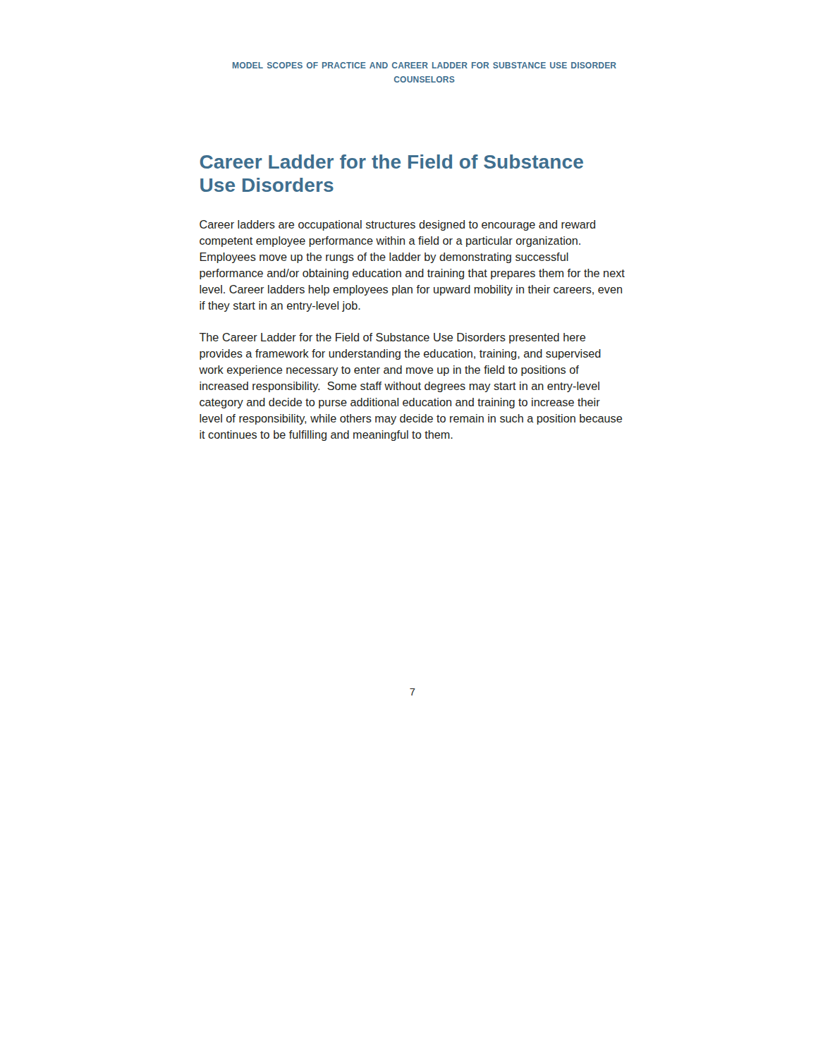Model Scopes of Practice and Career Ladder for Substance Use Disorder Counselors
Career Ladder for the Field of Substance Use Disorders
Career ladders are occupational structures designed to encourage and reward competent employee performance within a field or a particular organization. Employees move up the rungs of the ladder by demonstrating successful performance and/or obtaining education and training that prepares them for the next level. Career ladders help employees plan for upward mobility in their careers, even if they start in an entry-level job.
The Career Ladder for the Field of Substance Use Disorders presented here provides a framework for understanding the education, training, and supervised work experience necessary to enter and move up in the field to positions of increased responsibility. Some staff without degrees may start in an entry-level category and decide to purse additional education and training to increase their level of responsibility, while others may decide to remain in such a position because it continues to be fulfilling and meaningful to them.
7